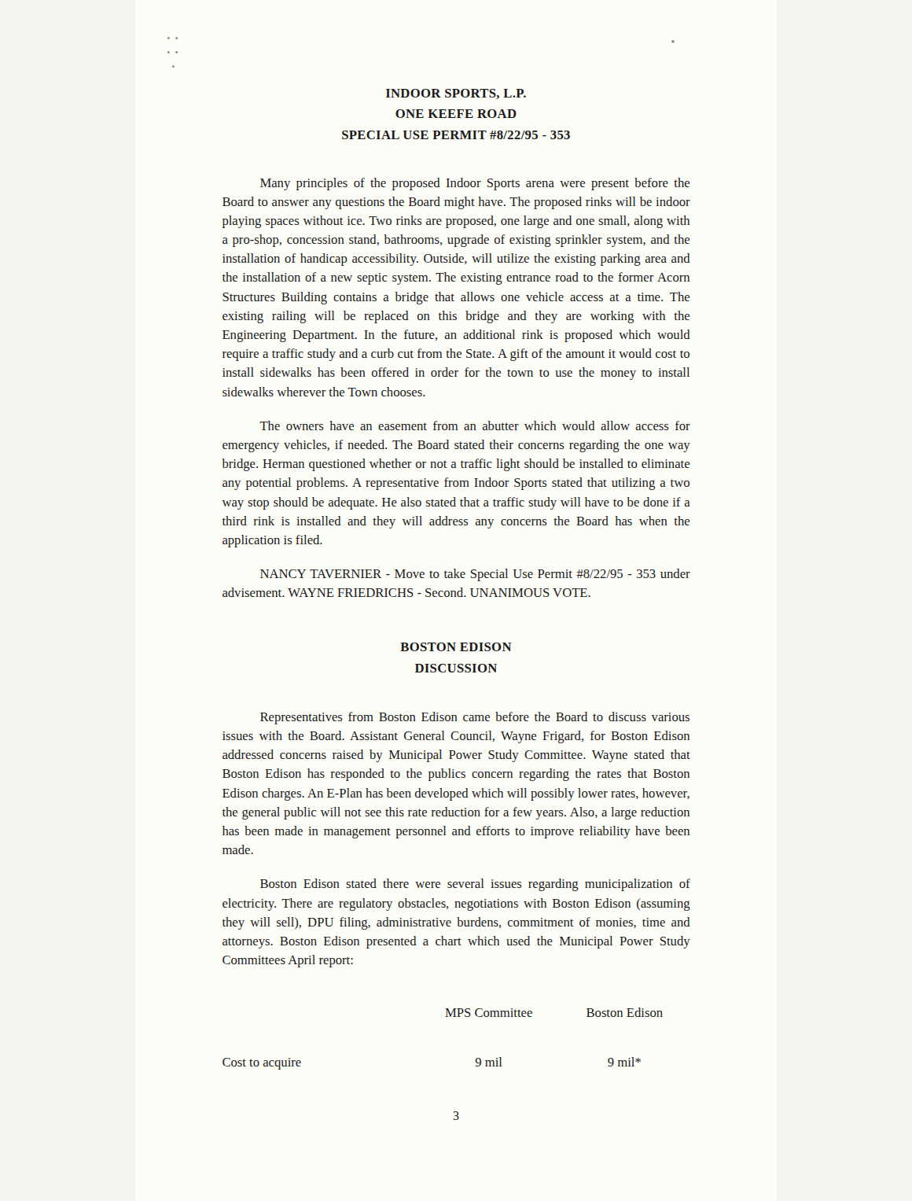• •
• •
•
•
INDOOR SPORTS, L.P.
ONE KEEFE ROAD
SPECIAL USE PERMIT #8/22/95 - 353
Many principles of the proposed Indoor Sports arena were present before the Board to answer any questions the Board might have. The proposed rinks will be indoor playing spaces without ice. Two rinks are proposed, one large and one small, along with a pro-shop, concession stand, bathrooms, upgrade of existing sprinkler system, and the installation of handicap accessibility. Outside, will utilize the existing parking area and the installation of a new septic system. The existing entrance road to the former Acorn Structures Building contains a bridge that allows one vehicle access at a time. The existing railing will be replaced on this bridge and they are working with the Engineering Department. In the future, an additional rink is proposed which would require a traffic study and a curb cut from the State. A gift of the amount it would cost to install sidewalks has been offered in order for the town to use the money to install sidewalks wherever the Town chooses.
The owners have an easement from an abutter which would allow access for emergency vehicles, if needed. The Board stated their concerns regarding the one way bridge. Herman questioned whether or not a traffic light should be installed to eliminate any potential problems. A representative from Indoor Sports stated that utilizing a two way stop should be adequate. He also stated that a traffic study will have to be done if a third rink is installed and they will address any concerns the Board has when the application is filed.
NANCY TAVERNIER - Move to take Special Use Permit #8/22/95 - 353 under advisement. WAYNE FRIEDRICHS - Second. UNANIMOUS VOTE.
BOSTON EDISON
DISCUSSION
Representatives from Boston Edison came before the Board to discuss various issues with the Board. Assistant General Council, Wayne Frigard, for Boston Edison addressed concerns raised by Municipal Power Study Committee. Wayne stated that Boston Edison has responded to the publics concern regarding the rates that Boston Edison charges. An E-Plan has been developed which will possibly lower rates, however, the general public will not see this rate reduction for a few years. Also, a large reduction has been made in management personnel and efforts to improve reliability have been made.
Boston Edison stated there were several issues regarding municipalization of electricity. There are regulatory obstacles, negotiations with Boston Edison (assuming they will sell), DPU filing, administrative burdens, commitment of monies, time and attorneys. Boston Edison presented a chart which used the Municipal Power Study Committees April report:
| | MPS Committee | Boston Edison |
| Cost to acquire | 9 mil | 9 mil* |
3